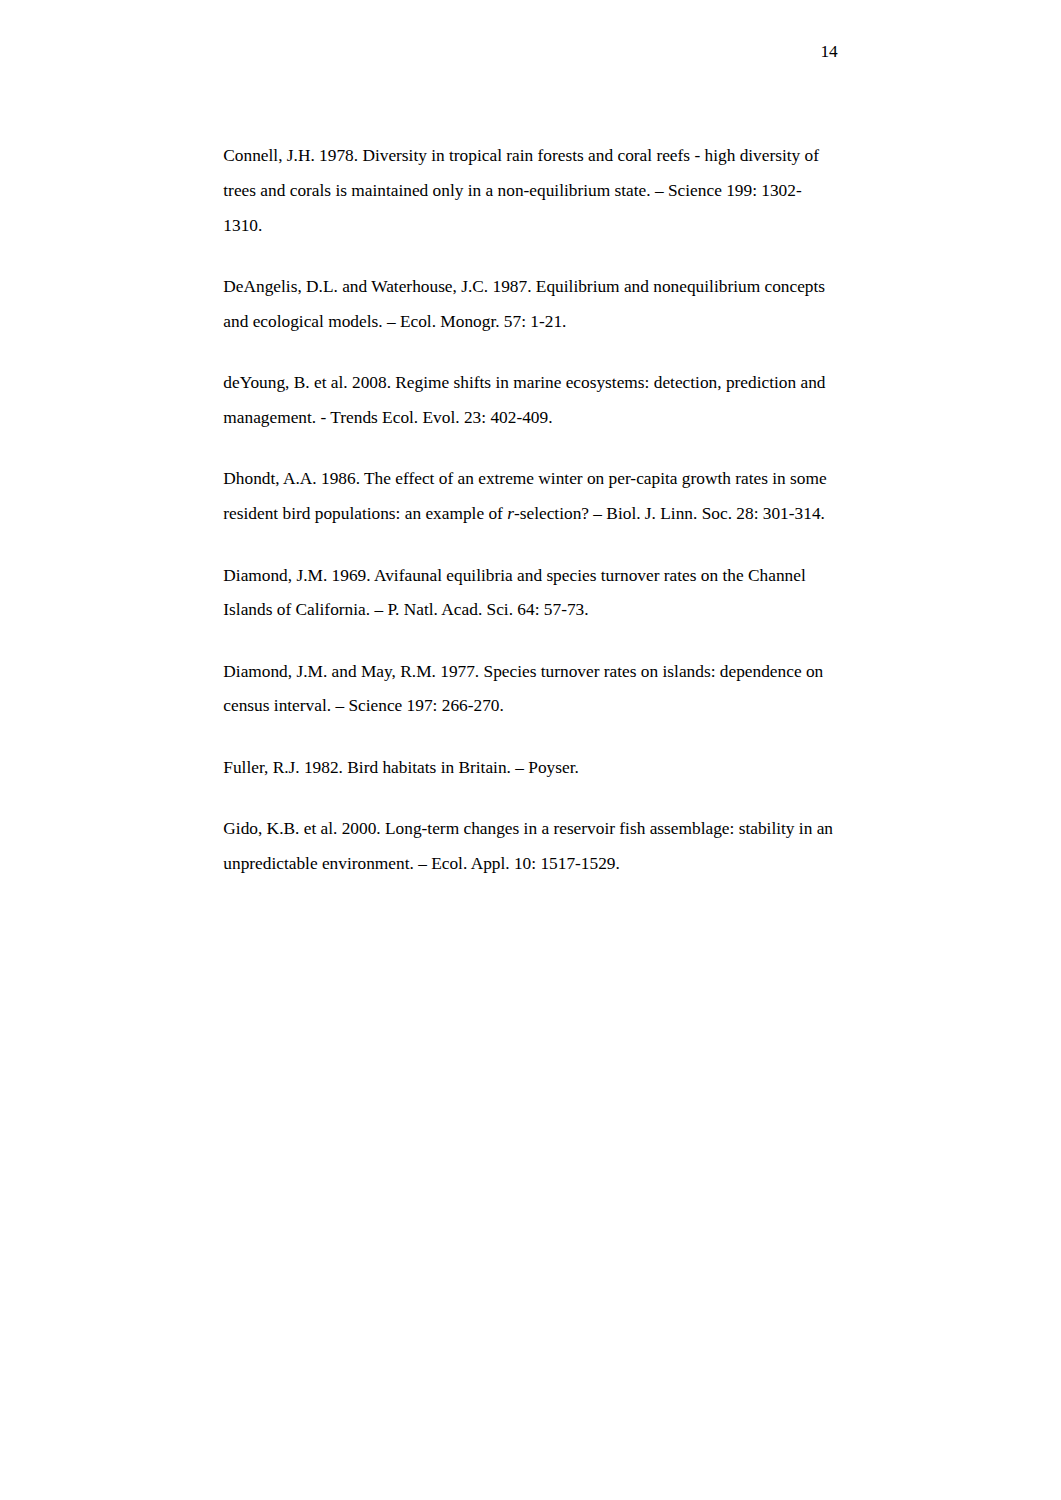14
Connell, J.H. 1978. Diversity in tropical rain forests and coral reefs - high diversity of trees and corals is maintained only in a non-equilibrium state. – Science 199: 1302-1310.
DeAngelis, D.L. and Waterhouse, J.C. 1987. Equilibrium and nonequilibrium concepts and ecological models. – Ecol. Monogr. 57: 1-21.
deYoung, B. et al. 2008. Regime shifts in marine ecosystems: detection, prediction and management. - Trends Ecol. Evol. 23: 402-409.
Dhondt, A.A. 1986. The effect of an extreme winter on per-capita growth rates in some resident bird populations: an example of r-selection? – Biol. J. Linn. Soc. 28: 301-314.
Diamond, J.M. 1969. Avifaunal equilibria and species turnover rates on the Channel Islands of California. – P. Natl. Acad. Sci. 64: 57-73.
Diamond, J.M. and May, R.M. 1977. Species turnover rates on islands: dependence on census interval. – Science 197: 266-270.
Fuller, R.J. 1982. Bird habitats in Britain. – Poyser.
Gido, K.B. et al. 2000. Long-term changes in a reservoir fish assemblage: stability in an unpredictable environment. – Ecol. Appl. 10: 1517-1529.